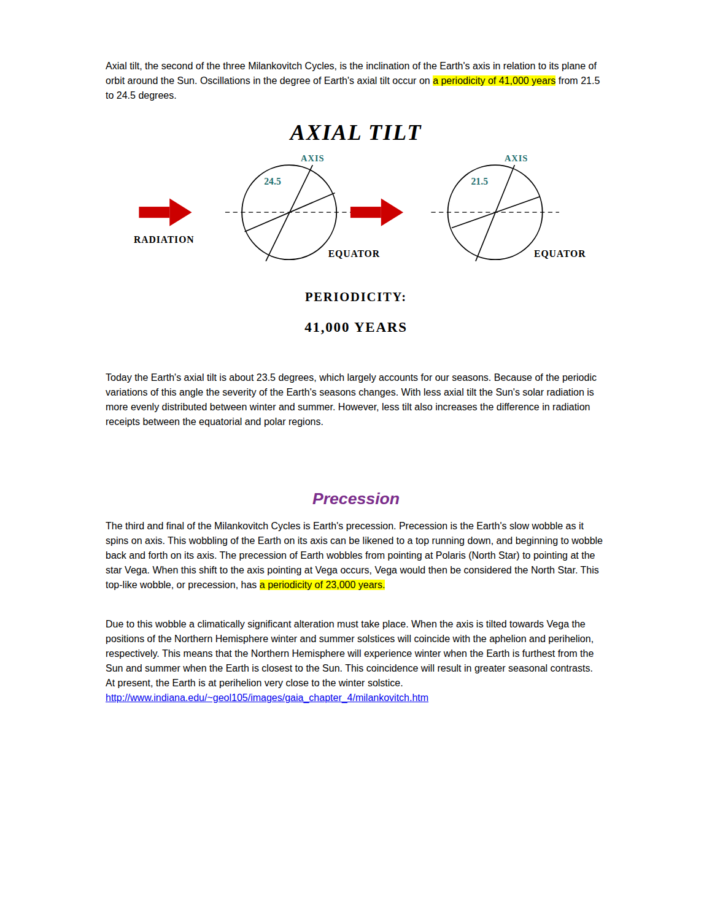Axial tilt, the second of the three Milankovitch Cycles, is the inclination of the Earth's axis in relation to its plane of orbit around the Sun. Oscillations in the degree of Earth's axial tilt occur on a periodicity of 41,000 years from 21.5 to 24.5 degrees.
AXIAL TILT AXIS 24.5 EQUATOR RADIATION AXIS 21.5 EQUATOR PERIODICITY: 41,000 YEARS
Today the Earth's axial tilt is about 23.5 degrees, which largely accounts for our seasons. Because of the periodic variations of this angle the severity of the Earth's seasons changes. With less axial tilt the Sun's solar radiation is more evenly distributed between winter and summer. However, less tilt also increases the difference in radiation receipts between the equatorial and polar regions.
Precession
The third and final of the Milankovitch Cycles is Earth's precession. Precession is the Earth's slow wobble as it spins on axis. This wobbling of the Earth on its axis can be likened to a top running down, and beginning to wobble back and forth on its axis. The precession of Earth wobbles from pointing at Polaris (North Star) to pointing at the star Vega. When this shift to the axis pointing at Vega occurs, Vega would then be considered the North Star. This top-like wobble, or precession, has a periodicity of 23,000 years.
Due to this wobble a climatically significant alteration must take place. When the axis is tilted towards Vega the positions of the Northern Hemisphere winter and summer solstices will coincide with the aphelion and perihelion, respectively. This means that the Northern Hemisphere will experience winter when the Earth is furthest from the Sun and summer when the Earth is closest to the Sun. This coincidence will result in greater seasonal contrasts. At present, the Earth is at perihelion very close to the winter solstice.
http://www.indiana.edu/~geol105/images/gaia_chapter_4/milankovitch.htm